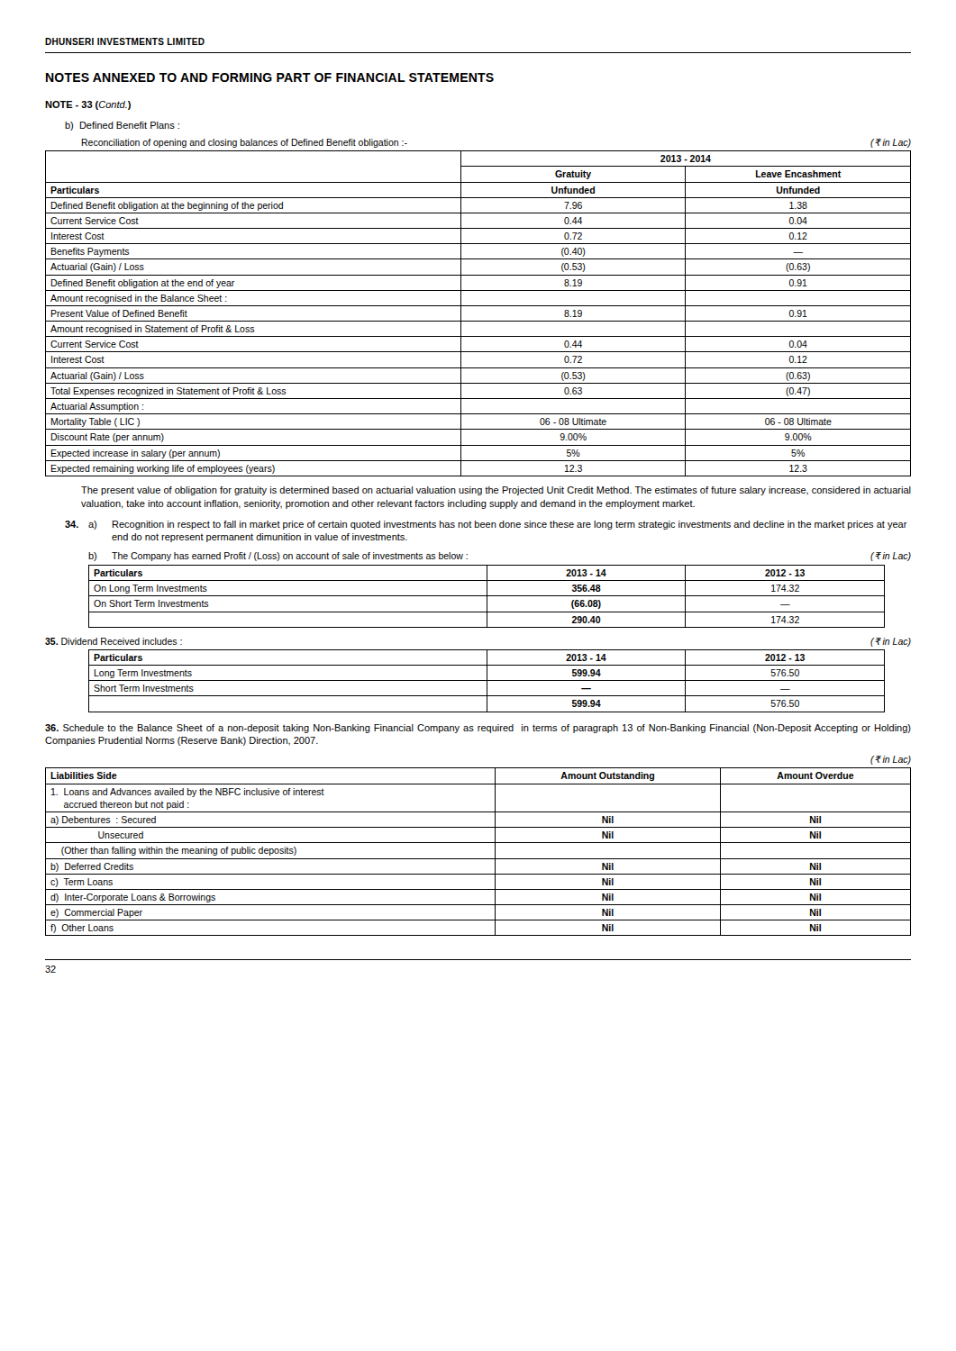DHUNSERI INVESTMENTS LIMITED
NOTES ANNEXED TO AND FORMING PART OF FINANCIAL STATEMENTS
NOTE - 33 (Contd.)
b) Defined Benefit Plans :
| Reconciliation of opening and closing balances of Defined Benefit obligation :- | (₹ in Lac) |
| | 2013 - 2014 |
| --- | --- |
| Gratuity | Leave Encashment |
| Particulars | Unfunded | Unfunded |
| Defined Benefit obligation at the beginning of the period | 7.96 | 1.38 |
| Current Service Cost | 0.44 | 0.04 |
| Interest Cost | 0.72 | 0.12 |
| Benefits Payments | (0.40) | — |
| Actuarial (Gain) / Loss | (0.53) | (0.63) |
| Defined Benefit obligation at the end of year | 8.19 | 0.91 |
| Amount recognised in the Balance Sheet : | | |
| Present Value of Defined Benefit | 8.19 | 0.91 |
| Amount recognised in Statement of Profit & Loss | | |
| Current Service Cost | 0.44 | 0.04 |
| Interest Cost | 0.72 | 0.12 |
| Actuarial (Gain) / Loss | (0.53) | (0.63) |
| Total Expenses recognized in Statement of Profit & Loss | 0.63 | (0.47) |
| Actuarial Assumption : | | |
| Mortality Table ( LIC ) | 06 - 08 Ultimate | 06 - 08 Ultimate |
| Discount Rate (per annum) | 9.00% | 9.00% |
| Expected increase in salary (per annum) | 5% | 5% |
| Expected remaining working life of employees (years) | 12.3 | 12.3 |
The present value of obligation for gratuity is determined based on actuarial valuation using the Projected Unit Credit Method. The estimates of future salary increase, considered in actuarial valuation, take into account inflation, seniority, promotion and other relevant factors including supply and demand in the employment market.
34.
a)
Recognition in respect to fall in market price of certain quoted investments has not been done since these are long term strategic investments and decline in the market prices at year end do not represent permanent dimunition in value of investments.
b)
| The Company has earned Profit / (Loss) on account of sale of investments as below : | (₹ in Lac) |
| Particulars | 2013 - 14 | 2012 - 13 |
| --- | --- | --- |
| On Long Term Investments | 356.48 | 174.32 |
| On Short Term Investments | (66.08) | — |
| | 290.40 | 174.32 |
| 35. Dividend Received includes : | (₹ in Lac) |
| Particulars | 2013 - 14 | 2012 - 13 |
| --- | --- | --- |
| Long Term Investments | 599.94 | 576.50 |
| Short Term Investments | — | — |
| | 599.94 | 576.50 |
36. Schedule to the Balance Sheet of a non-deposit taking Non-Banking Financial Company as required in terms of paragraph 13 of Non-Banking Financial (Non-Deposit Accepting or Holding) Companies Prudential Norms (Reserve Bank) Direction, 2007.
(₹ in Lac)
| Liabilities Side | Amount Outstanding | Amount Overdue |
| --- | --- | --- |
| 1. Loans and Advances availed by the NBFC inclusive of interest accrued thereon but not paid : | | |
| a) Debentures : Secured | Nil | Nil |
| Unsecured | Nil | Nil |
| (Other than falling within the meaning of public deposits) | | |
| b) Deferred Credits | Nil | Nil |
| c) Term Loans | Nil | Nil |
| d) Inter-Corporate Loans & Borrowings | Nil | Nil |
| e) Commercial Paper | Nil | Nil |
| f) Other Loans | Nil | Nil |
32